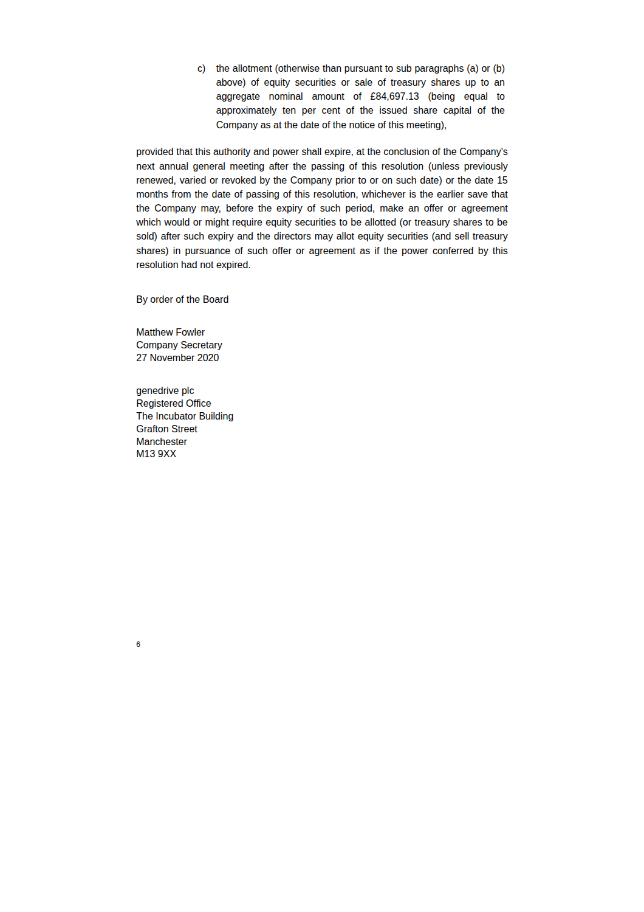c)
the allotment (otherwise than pursuant to sub paragraphs (a) or (b) above) of equity securities or sale of treasury shares up to an aggregate nominal amount of £84,697.13 (being equal to approximately ten per cent of the issued share capital of the Company as at the date of the notice of this meeting),
provided that this authority and power shall expire, at the conclusion of the Company's next annual general meeting after the passing of this resolution (unless previously renewed, varied or revoked by the Company prior to or on such date) or the date 15 months from the date of passing of this resolution, whichever is the earlier save that the Company may, before the expiry of such period, make an offer or agreement which would or might require equity securities to be allotted (or treasury shares to be sold) after such expiry and the directors may allot equity securities (and sell treasury shares) in pursuance of such offer or agreement as if the power conferred by this resolution had not expired.
By order of the Board
Matthew Fowler
Company Secretary
27 November 2020
genedrive plc
Registered Office
The Incubator Building
Grafton Street
Manchester
M13 9XX
6